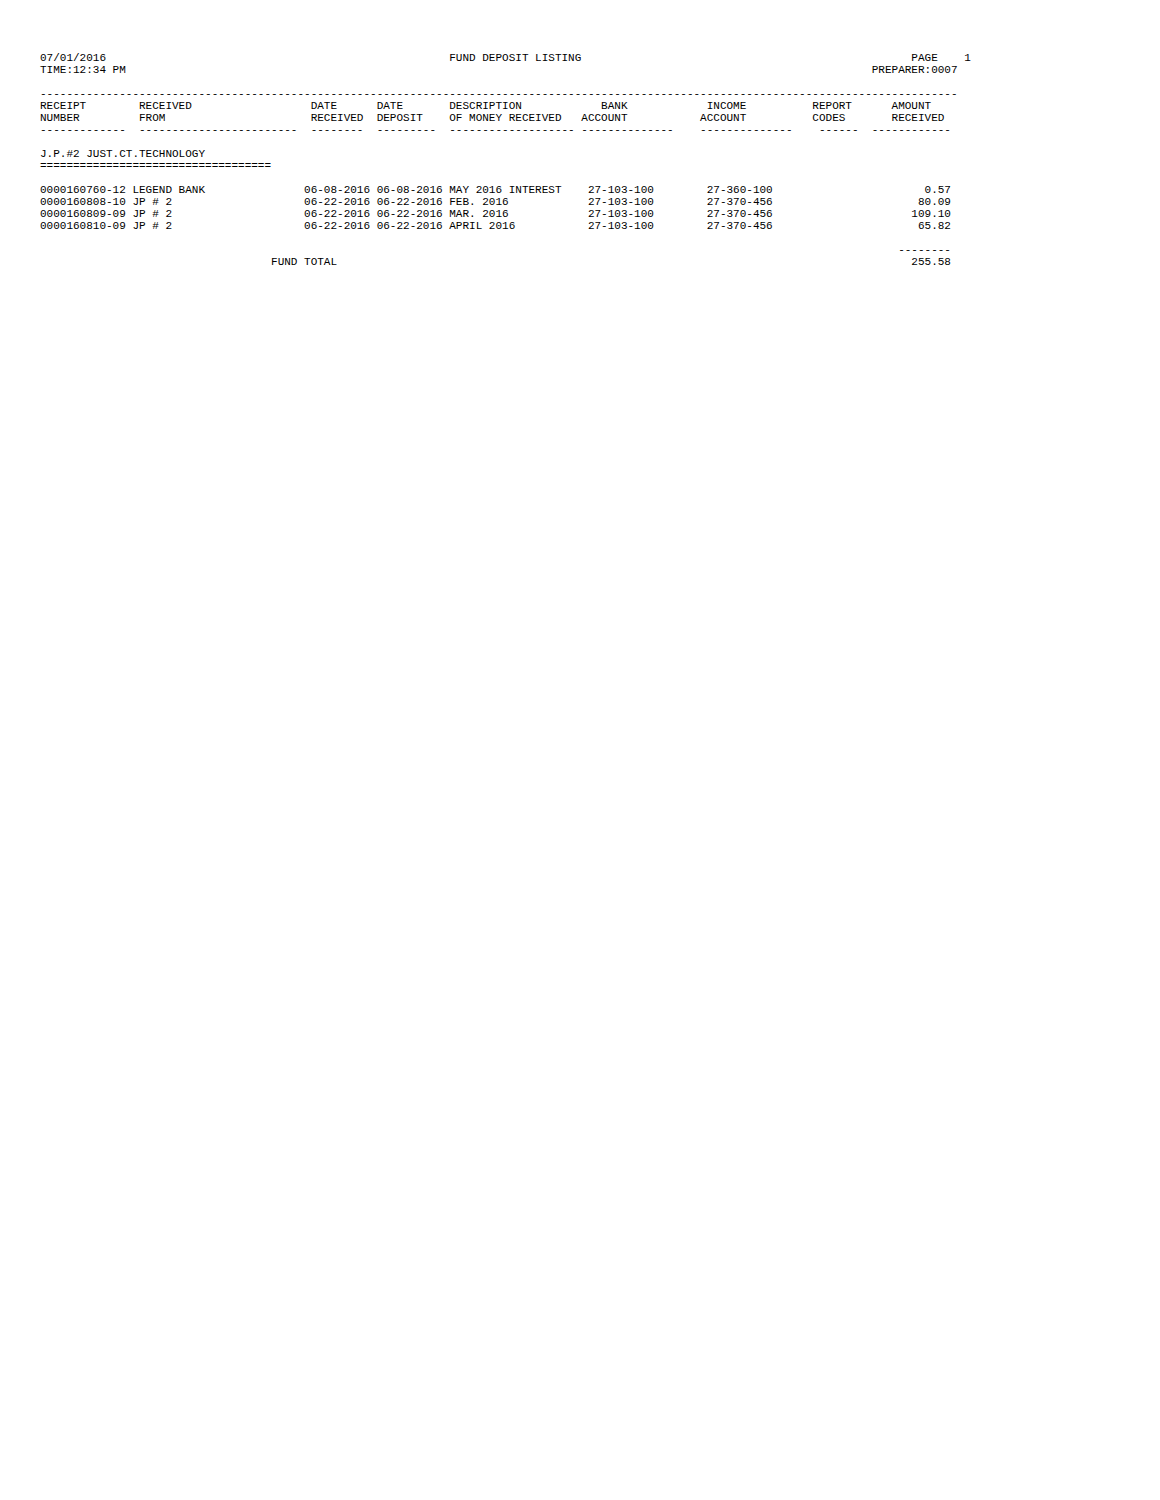07/01/2016 FUND DEPOSIT LISTING PAGE 1 TIME:12:34 PM PREPARER:0007 ------------------------------------------------------------------------------------------------------------------------------------------- RECEIPT RECEIVED DATE DATE DESCRIPTION BANK INCOME REPORT AMOUNT NUMBER FROM RECEIVED DEPOSIT OF MONEY RECEIVED ACCOUNT ACCOUNT CODES RECEIVED ------------- ------------------------ -------- --------- ------------------- -------------- -------------- ------ ------------ J.P.#2 JUST.CT.TECHNOLOGY =================================== 0000160760-12 LEGEND BANK 06-08-2016 06-08-2016 MAY 2016 INTEREST 27-103-100 27-360-100 0.57 0000160808-10 JP # 2 06-22-2016 06-22-2016 FEB. 2016 27-103-100 27-370-456 80.09 0000160809-09 JP # 2 06-22-2016 06-22-2016 MAR. 2016 27-103-100 27-370-456 109.10 0000160810-09 JP # 2 06-22-2016 06-22-2016 APRIL 2016 27-103-100 27-370-456 65.82 -------- FUND TOTAL 255.58